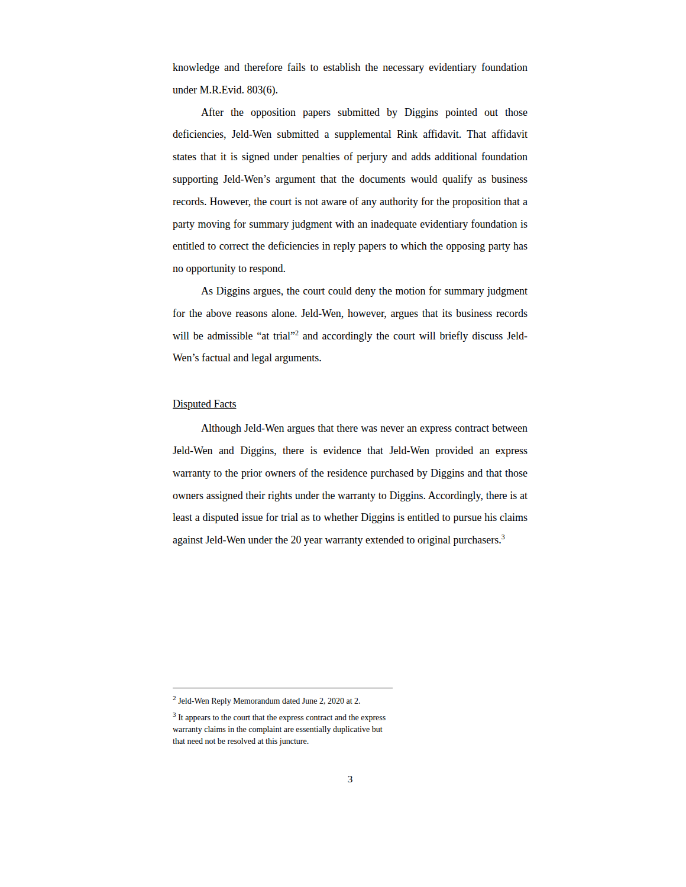knowledge and therefore fails to establish the necessary evidentiary foundation under M.R.Evid. 803(6).
After the opposition papers submitted by Diggins pointed out those deficiencies, Jeld-Wen submitted a supplemental Rink affidavit. That affidavit states that it is signed under penalties of perjury and adds additional foundation supporting Jeld-Wen’s argument that the documents would qualify as business records. However, the court is not aware of any authority for the proposition that a party moving for summary judgment with an inadequate evidentiary foundation is entitled to correct the deficiencies in reply papers to which the opposing party has no opportunity to respond.
As Diggins argues, the court could deny the motion for summary judgment for the above reasons alone. Jeld-Wen, however, argues that its business records will be admissible “at trial”2 and accordingly the court will briefly discuss Jeld-Wen’s factual and legal arguments.
Disputed Facts
Although Jeld-Wen argues that there was never an express contract between Jeld-Wen and Diggins, there is evidence that Jeld-Wen provided an express warranty to the prior owners of the residence purchased by Diggins and that those owners assigned their rights under the warranty to Diggins. Accordingly, there is at least a disputed issue for trial as to whether Diggins is entitled to pursue his claims against Jeld-Wen under the 20 year warranty extended to original purchasers.3
2 Jeld-Wen Reply Memorandum dated June 2, 2020 at 2.
3 It appears to the court that the express contract and the express warranty claims in the complaint are essentially duplicative but that need not be resolved at this juncture.
3